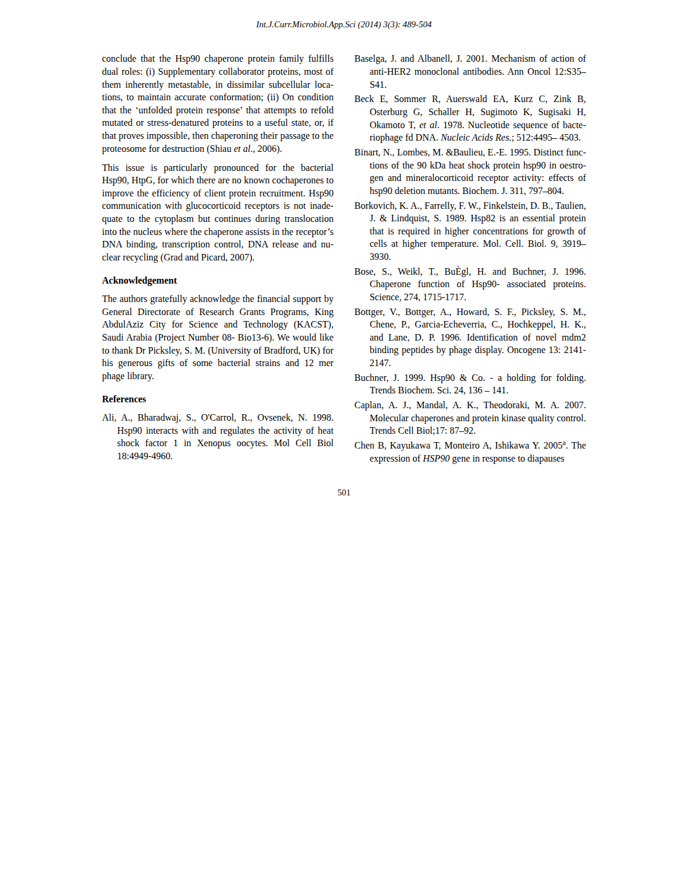Int.J.Curr.Microbiol.App.Sci (2014) 3(3): 489-504
conclude that the Hsp90 chaperone protein family fulfills dual roles: (i) Supplementary collaborator proteins, most of them inherently metastable, in dissimilar subcellular locations, to maintain accurate conformation; (ii) On condition that the ‘unfolded protein response’ that attempts to refold mutated or stress-denatured proteins to a useful state, or, if that proves impossible, then chaperoning their passage to the proteosome for destruction (Shiau et al., 2006).
This issue is particularly pronounced for the bacterial Hsp90, HtpG, for which there are no known cochaperones to improve the efficiency of client protein recruitment. Hsp90 communication with glucocorticoid receptors is not inadequate to the cytoplasm but continues during translocation into the nucleus where the chaperone assists in the receptor’s DNA binding, transcription control, DNA release and nuclear recycling (Grad and Picard, 2007).
Acknowledgement
The authors gratefully acknowledge the financial support by General Directorate of Research Grants Programs, King AbdulAziz City for Science and Technology (KACST), Saudi Arabia (Project Number 08- Bio13-6). We would like to thank Dr Picksley, S. M. (University of Bradford, UK) for his generous gifts of some bacterial strains and 12 mer phage library.
References
Ali, A., Bharadwaj, S., O'Carrol, R., Ovsenek, N. 1998. Hsp90 interacts with and regulates the activity of heat shock factor 1 in Xenopus oocytes. Mol Cell Biol 18:4949-4960.
Baselga, J. and Albanell, J. 2001. Mechanism of action of anti-HER2 monoclonal antibodies. Ann Oncol 12:S35–S41.
Beck E, Sommer R, Auerswald EA, Kurz C, Zink B, Osterburg G, Schaller H, Sugimoto K, Sugisaki H, Okamoto T, et al. 1978. Nucleotide sequence of bacteriophage fd DNA. Nucleic Acids Res.; 512:4495– 4503.
Binart, N., Lombes, M. &Baulieu, E.-E. 1995. Distinct functions of the 90 kDa heat shock protein hsp90 in oestrogen and mineralocorticoid receptor activity: effects of hsp90 deletion mutants. Biochem. J. 311, 797–804.
Borkovich, K. A., Farrelly, F. W., Finkelstein, D. B., Taulien, J. & Lindquist, S. 1989. Hsp82 is an essential protein that is required in higher concentrations for growth of cells at higher temperature. Mol. Cell. Biol. 9, 3919–3930.
Bose, S., Weikl, T., BuÈgl, H. and Buchner, J. 1996. Chaperone function of Hsp90- associated proteins. Science, 274, 1715-1717.
Bottger, V., Bottger, A., Howard, S. F., Picksley, S. M., Chene, P., Garcia-Echeverria, C., Hochkeppel, H. K., and Lane, D. P. 1996. Identification of novel mdm2 binding peptides by phage display. Oncogene 13: 2141-2147.
Buchner, J. 1999. Hsp90 & Co. - a holding for folding. Trends Biochem. Sci. 24, 136 – 141.
Caplan, A. J., Mandal, A. K., Theodoraki, M. A. 2007. Molecular chaperones and protein kinase quality control. Trends Cell Biol;17: 87–92.
Chen B, Kayukawa T, Monteiro A, Ishikawa Y. 2005a. The expression of HSP90 gene in response to diapauses
501